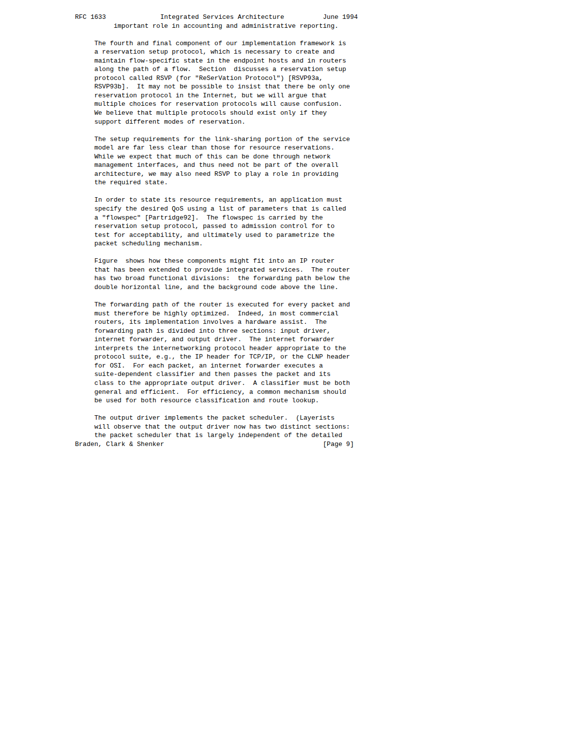RFC 1633              Integrated Services Architecture          June 1994
          important role in accounting and administrative reporting.

     The fourth and final component of our implementation framework is
     a reservation setup protocol, which is necessary to create and
     maintain flow-specific state in the endpoint hosts and in routers
     along the path of a flow.  Section  discusses a reservation setup
     protocol called RSVP (for "ReSerVation Protocol") [RSVP93a,
     RSVP93b].  It may not be possible to insist that there be only one
     reservation protocol in the Internet, but we will argue that
     multiple choices for reservation protocols will cause confusion.
     We believe that multiple protocols should exist only if they
     support different modes of reservation.

     The setup requirements for the link-sharing portion of the service
     model are far less clear than those for resource reservations.
     While we expect that much of this can be done through network
     management interfaces, and thus need not be part of the overall
     architecture, we may also need RSVP to play a role in providing
     the required state.

     In order to state its resource requirements, an application must
     specify the desired QoS using a list of parameters that is called
     a "flowspec" [Partridge92].  The flowspec is carried by the
     reservation setup protocol, passed to admission control for to
     test for acceptability, and ultimately used to parametrize the
     packet scheduling mechanism.

     Figure  shows how these components might fit into an IP router
     that has been extended to provide integrated services.  The router
     has two broad functional divisions:  the forwarding path below the
     double horizontal line, and the background code above the line.

     The forwarding path of the router is executed for every packet and
     must therefore be highly optimized.  Indeed, in most commercial
     routers, its implementation involves a hardware assist.  The
     forwarding path is divided into three sections: input driver,
     internet forwarder, and output driver.  The internet forwarder
     interprets the internetworking protocol header appropriate to the
     protocol suite, e.g., the IP header for TCP/IP, or the CLNP header
     for OSI.  For each packet, an internet forwarder executes a
     suite-dependent classifier and then passes the packet and its
     class to the appropriate output driver.  A classifier must be both
     general and efficient.  For efficiency, a common mechanism should
     be used for both resource classification and route lookup.

     The output driver implements the packet scheduler.  (Layerists
     will observe that the output driver now has two distinct sections:
     the packet scheduler that is largely independent of the detailed
Braden, Clark & Shenker                                         [Page 9]